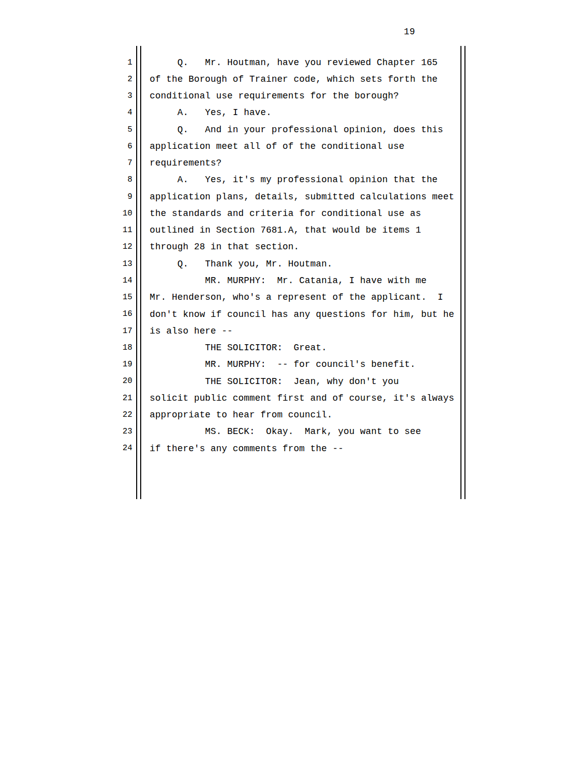19
1
2
3
4
5
6
7
8
9
10
11
12
13
14
15
16
17
18
19
20
21
22
23
24
Q. Mr. Houtman, have you reviewed Chapter 165 of the Borough of Trainer code, which sets forth the conditional use requirements for the borough? A. Yes, I have. Q. And in your professional opinion, does this application meet all of of the conditional use requirements? A. Yes, it's my professional opinion that the application plans, details, submitted calculations meet the standards and criteria for conditional use as outlined in Section 7681.A, that would be items 1 through 28 in that section. Q. Thank you, Mr. Houtman. MR. MURPHY: Mr. Catania, I have with me Mr. Henderson, who's a represent of the applicant. I don't know if council has any questions for him, but he is also here -- THE SOLICITOR: Great. MR. MURPHY: -- for council's benefit. THE SOLICITOR: Jean, why don't you solicit public comment first and of course, it's always appropriate to hear from council. MS. BECK: Okay. Mark, you want to see if there's any comments from the --